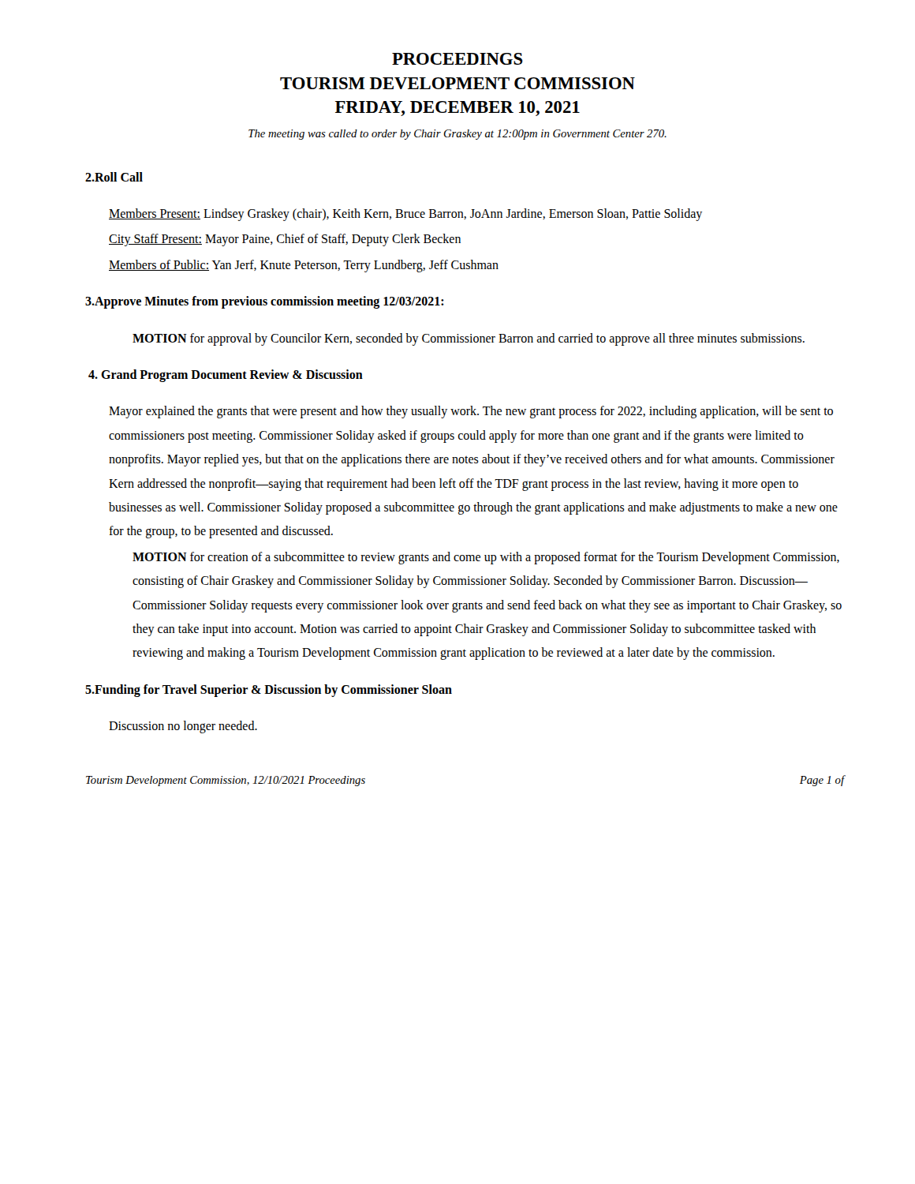PROCEEDINGS TOURISM DEVELOPMENT COMMISSION FRIDAY, DECEMBER 10, 2021
The meeting was called to order by Chair Graskey at 12:00pm in Government Center 270.
2.Roll Call
Members Present: Lindsey Graskey (chair), Keith Kern, Bruce Barron, JoAnn Jardine, Emerson Sloan, Pattie Soliday
City Staff Present: Mayor Paine, Chief of Staff, Deputy Clerk Becken
Members of Public: Yan Jerf, Knute Peterson, Terry Lundberg, Jeff Cushman
3.Approve Minutes from previous commission meeting 12/03/2021:
MOTION for approval by Councilor Kern, seconded by Commissioner Barron and carried to approve all three minutes submissions.
4. Grand Program Document Review & Discussion
Mayor explained the grants that were present and how they usually work. The new grant process for 2022, including application, will be sent to commissioners post meeting. Commissioner Soliday asked if groups could apply for more than one grant and if the grants were limited to nonprofits. Mayor replied yes, but that on the applications there are notes about if they’ve received others and for what amounts. Commissioner Kern addressed the nonprofit—saying that requirement had been left off the TDF grant process in the last review, having it more open to businesses as well. Commissioner Soliday proposed a subcommittee go through the grant applications and make adjustments to make a new one for the group, to be presented and discussed.
MOTION for creation of a subcommittee to review grants and come up with a proposed format for the Tourism Development Commission, consisting of Chair Graskey and Commissioner Soliday by Commissioner Soliday. Seconded by Commissioner Barron. Discussion—Commissioner Soliday requests every commissioner look over grants and send feed back on what they see as important to Chair Graskey, so they can take input into account. Motion was carried to appoint Chair Graskey and Commissioner Soliday to subcommittee tasked with reviewing and making a Tourism Development Commission grant application to be reviewed at a later date by the commission.
5.Funding for Travel Superior & Discussion by Commissioner Sloan
Discussion no longer needed.
Tourism Development Commission, 12/10/2021 Proceedings Page 1 of